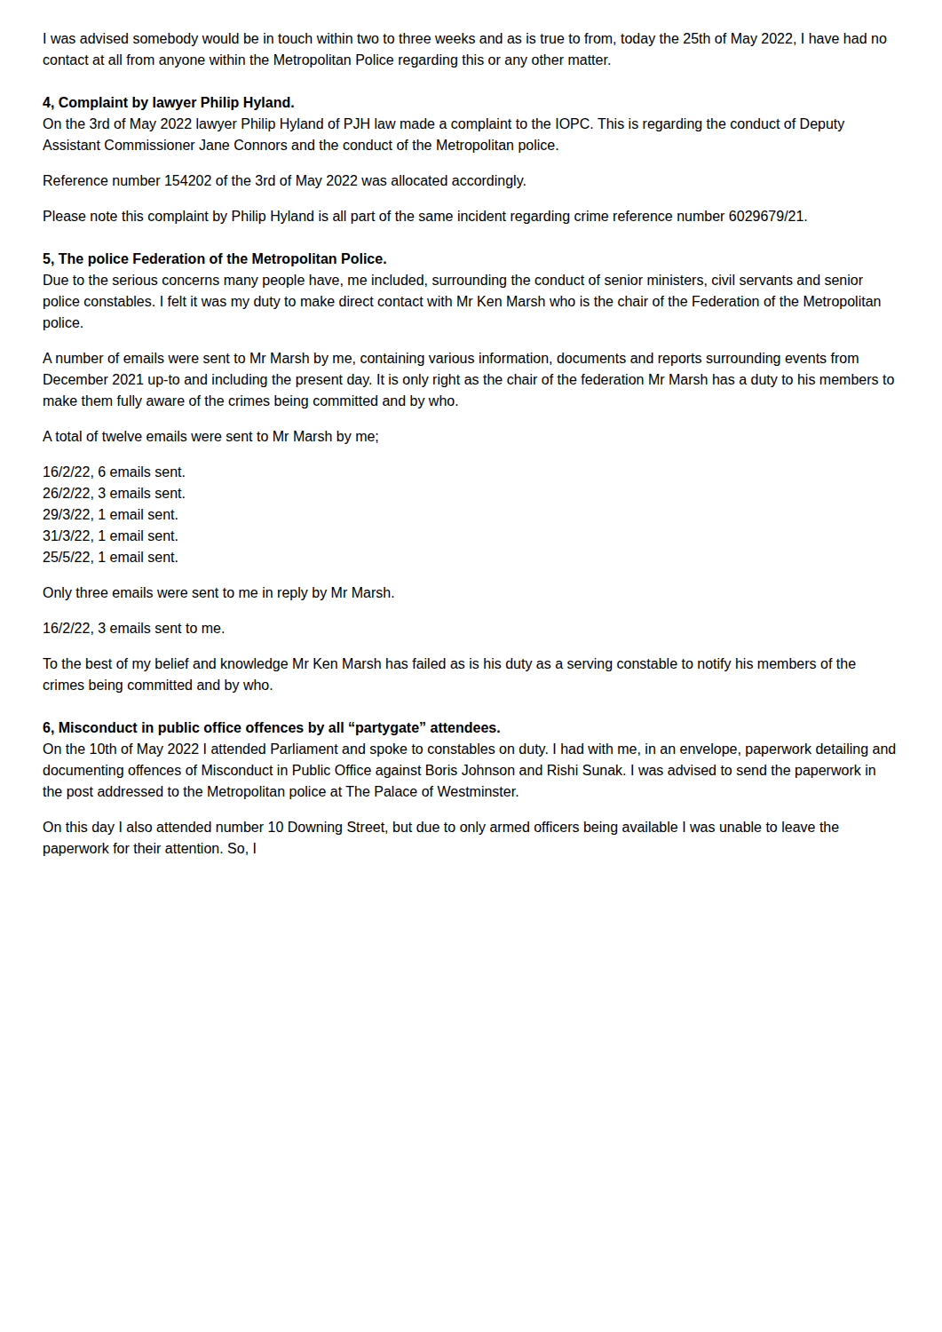I was advised somebody would be in touch within two to three weeks and as is true to from, today the 25th of May 2022, I have had no contact at all from anyone within the Metropolitan Police regarding this or any other matter.
4, Complaint by lawyer Philip Hyland.
On the 3rd of May 2022 lawyer Philip Hyland of PJH law made a complaint to the IOPC. This is regarding the conduct of Deputy Assistant Commissioner Jane Connors and the conduct of the Metropolitan police.
Reference number 154202 of the 3rd of May 2022 was allocated accordingly.
Please note this complaint by Philip Hyland is all part of the same incident regarding crime reference number 6029679/21.
5, The police Federation of the Metropolitan Police.
Due to the serious concerns many people have, me included, surrounding the conduct of senior ministers, civil servants and senior police constables. I felt it was my duty to make direct contact with Mr Ken Marsh who is the chair of the Federation of the Metropolitan police.
A number of emails were sent to Mr Marsh by me, containing various information, documents and reports surrounding events from December 2021 up-to and including the present day. It is only right as the chair of the federation Mr Marsh has a duty to his members to make them fully aware of the crimes being committed and by who.
A total of twelve emails were sent to Mr Marsh by me;
16/2/22, 6 emails sent.
26/2/22, 3 emails sent.
29/3/22, 1 email sent.
31/3/22, 1 email sent.
25/5/22, 1 email sent.
Only three emails were sent to me in reply by Mr Marsh.
16/2/22, 3 emails sent to me.
To the best of my belief and knowledge Mr Ken Marsh has failed as is his duty as a serving constable to notify his members of the crimes being committed and by who.
6, Misconduct in public office offences by all “partygate” attendees.
On the 10th of May 2022 I attended Parliament and spoke to constables on duty. I had with me, in an envelope, paperwork detailing and documenting offences of Misconduct in Public Office against Boris Johnson and Rishi Sunak. I was advised to send the paperwork in the post addressed to the Metropolitan police at The Palace of Westminster.
On this day I also attended number 10 Downing Street, but due to only armed officers being available I was unable to leave the paperwork for their attention. So, I